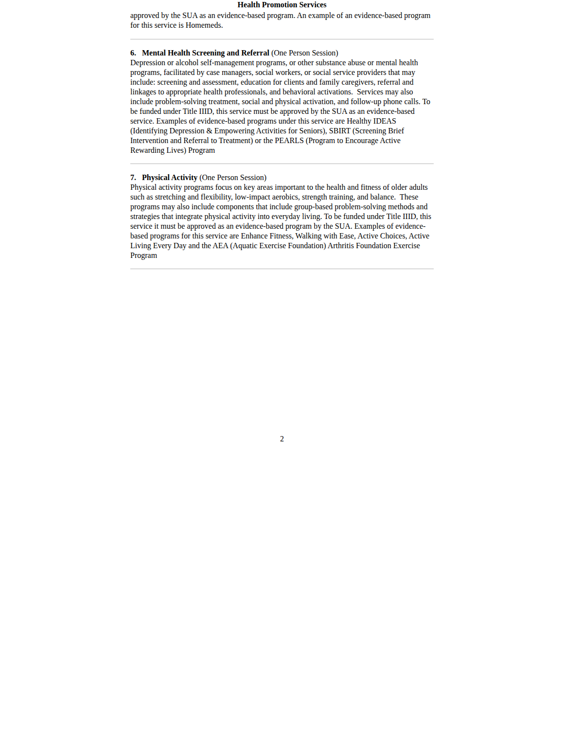Health Promotion Services
approved by the SUA as an evidence-based program. An example of an evidence-based program for this service is Homemeds.
6. Mental Health Screening and Referral (One Person Session)
Depression or alcohol self-management programs, or other substance abuse or mental health programs, facilitated by case managers, social workers, or social service providers that may include: screening and assessment, education for clients and family caregivers, referral and linkages to appropriate health professionals, and behavioral activations. Services may also include problem-solving treatment, social and physical activation, and follow-up phone calls. To be funded under Title IIID, this service must be approved by the SUA as an evidence-based service. Examples of evidence-based programs under this service are Healthy IDEAS (Identifying Depression & Empowering Activities for Seniors), SBIRT (Screening Brief Intervention and Referral to Treatment) or the PEARLS (Program to Encourage Active Rewarding Lives) Program
7. Physical Activity (One Person Session)
Physical activity programs focus on key areas important to the health and fitness of older adults such as stretching and flexibility, low-impact aerobics, strength training, and balance. These programs may also include components that include group-based problem-solving methods and strategies that integrate physical activity into everyday living. To be funded under Title IIID, this service it must be approved as an evidence-based program by the SUA. Examples of evidence-based programs for this service are Enhance Fitness, Walking with Ease, Active Choices, Active Living Every Day and the AEA (Aquatic Exercise Foundation) Arthritis Foundation Exercise Program
2